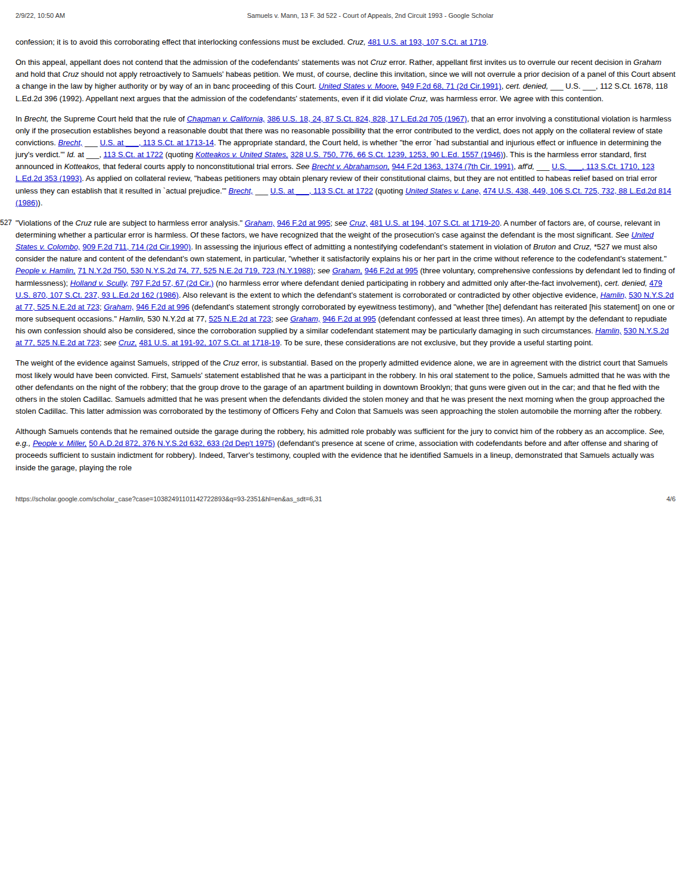2/9/22, 10:50 AM Samuels v. Mann, 13 F. 3d 522 - Court of Appeals, 2nd Circuit 1993 - Google Scholar
confession; it is to avoid this corroborating effect that interlocking confessions must be excluded. Cruz, 481 U.S. at 193, 107 S.Ct. at 1719.
On this appeal, appellant does not contend that the admission of the codefendants' statements was not Cruz error. Rather, appellant first invites us to overrule our recent decision in Graham and hold that Cruz should not apply retroactively to Samuels' habeas petition. We must, of course, decline this invitation, since we will not overrule a prior decision of a panel of this Court absent a change in the law by higher authority or by way of an in banc proceeding of this Court. United States v. Moore, 949 F.2d 68, 71 (2d Cir.1991), cert. denied, ___ U.S. ___, 112 S.Ct. 1678, 118 L.Ed.2d 396 (1992). Appellant next argues that the admission of the codefendants' statements, even if it did violate Cruz, was harmless error. We agree with this contention.
In Brecht, the Supreme Court held that the rule of Chapman v. California, 386 U.S. 18, 24, 87 S.Ct. 824, 828, 17 L.Ed.2d 705 (1967), that an error involving a constitutional violation is harmless only if the prosecution establishes beyond a reasonable doubt that there was no reasonable possibility that the error contributed to the verdict, does not apply on the collateral review of state convictions. Brecht, ___ U.S. at ___, 113 S.Ct. at 1713-14. The appropriate standard, the Court held, is whether "the error `had substantial and injurious effect or influence in determining the jury's verdict.'" Id. at ___, 113 S.Ct. at 1722 (quoting Kotteakos v. United States, 328 U.S. 750, 776, 66 S.Ct. 1239, 1253, 90 L.Ed. 1557 (1946)). This is the harmless error standard, first announced in Kotteakos, that federal courts apply to nonconstitutional trial errors. See Brecht v. Abrahamson, 944 F.2d 1363, 1374 (7th Cir. 1991), aff'd, ___ U.S. ___, 113 S.Ct. 1710, 123 L.Ed.2d 353 (1993). As applied on collateral review, "habeas petitioners may obtain plenary review of their constitutional claims, but they are not entitled to habeas relief based on trial error unless they can establish that it resulted in `actual prejudice.'" Brecht, ___ U.S. at ___, 113 S.Ct. at 1722 (quoting United States v. Lane, 474 U.S. 438, 449, 106 S.Ct. 725, 732, 88 L.Ed.2d 814 (1986)).
527"Violations of the Cruz rule are subject to harmless error analysis." Graham, 946 F.2d at 995; see Cruz, 481 U.S. at 194, 107 S.Ct. at 1719-20. A number of factors are, of course, relevant in determining whether a particular error is harmless. Of these factors, we have recognized that the weight of the prosecution's case against the defendant is the most significant. See United States v. Colombo, 909 F.2d 711, 714 (2d Cir.1990). In assessing the injurious effect of admitting a nontestifying codefendant's statement in violation of Bruton and Cruz, *527 we must also consider the nature and content of the defendant's own statement, in particular, "whether it satisfactorily explains his or her part in the crime without reference to the codefendant's statement." People v. Hamlin, 71 N.Y.2d 750, 530 N.Y.S.2d 74, 77, 525 N.E.2d 719, 723 (N.Y.1988); see Graham, 946 F.2d at 995 (three voluntary, comprehensive confessions by defendant led to finding of harmlessness); Holland v. Scully, 797 F.2d 57, 67 (2d Cir.) (no harmless error where defendant denied participating in robbery and admitted only after-the-fact involvement), cert. denied, 479 U.S. 870, 107 S.Ct. 237, 93 L.Ed.2d 162 (1986). Also relevant is the extent to which the defendant's statement is corroborated or contradicted by other objective evidence, Hamlin, 530 N.Y.S.2d at 77, 525 N.E.2d at 723; Graham, 946 F.2d at 996 (defendant's statement strongly corroborated by eyewitness testimony), and "whether [the] defendant has reiterated [his statement] on one or more subsequent occasions." Hamlin, 530 N.Y.2d at 77, 525 N.E.2d at 723; see Graham, 946 F.2d at 995 (defendant confessed at least three times). An attempt by the defendant to repudiate his own confession should also be considered, since the corroboration supplied by a similar codefendant statement may be particularly damaging in such circumstances. Hamlin, 530 N.Y.S.2d at 77, 525 N.E.2d at 723; see Cruz, 481 U.S. at 191-92, 107 S.Ct. at 1718-19. To be sure, these considerations are not exclusive, but they provide a useful starting point.
The weight of the evidence against Samuels, stripped of the Cruz error, is substantial. Based on the properly admitted evidence alone, we are in agreement with the district court that Samuels most likely would have been convicted. First, Samuels' statement established that he was a participant in the robbery. In his oral statement to the police, Samuels admitted that he was with the other defendants on the night of the robbery; that the group drove to the garage of an apartment building in downtown Brooklyn; that guns were given out in the car; and that he fled with the others in the stolen Cadillac. Samuels admitted that he was present when the defendants divided the stolen money and that he was present the next morning when the group approached the stolen Cadillac. This latter admission was corroborated by the testimony of Officers Fehy and Colon that Samuels was seen approaching the stolen automobile the morning after the robbery.
Although Samuels contends that he remained outside the garage during the robbery, his admitted role probably was sufficient for the jury to convict him of the robbery as an accomplice. See, e.g., People v. Miller, 50 A.D.2d 872, 376 N.Y.S.2d 632, 633 (2d Dep't 1975) (defendant's presence at scene of crime, association with codefendants before and after offense and sharing of proceeds sufficient to sustain indictment for robbery). Indeed, Tarver's testimony, coupled with the evidence that he identified Samuels in a lineup, demonstrated that Samuels actually was inside the garage, playing the role
https://scholar.google.com/scholar_case?case=10382491101142722893&q=93-2351&hl=en&as_sdt=6,31 4/6